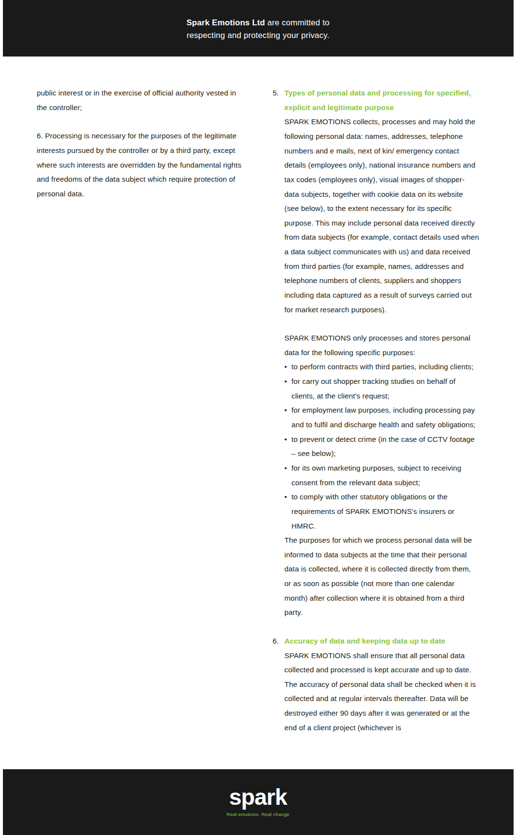Spark Emotions Ltd are committed to
respecting and protecting your privacy.
public interest or in the exercise of official authority vested in the controller;
6. Processing is necessary for the purposes of the legitimate interests pursued by the controller or by a third party, except where such interests are overridden by the fundamental rights and freedoms of the data subject which require protection of personal data.
5.
Types of personal data and processing for specified, explicit and legitimate purpose
SPARK EMOTIONS collects, processes and may hold the following personal data: names, addresses, telephone numbers and e mails, next of kin/ emergency contact details (employees only), national insurance numbers and tax codes (employees only), visual images of shopper- data subjects, together with cookie data on its website (see below), to the extent necessary for its specific purpose. This may include personal data received directly from data subjects (for example, contact details used when a data subject communicates with us) and data received from third parties (for example, names, addresses and telephone numbers of clients, suppliers and shoppers including data captured as a result of surveys carried out for market research purposes).
SPARK EMOTIONS only processes and stores personal data for the following specific purposes:
to perform contracts with third parties, including clients;
for carry out shopper tracking studies on behalf of clients, at the client's request;
for employment law purposes, including processing pay and to fulfil and discharge health and safety obligations;
to prevent or detect crime (in the case of CCTV footage – see below);
for its own marketing purposes, subject to receiving consent from the relevant data subject;
to comply with other statutory obligations or the requirements of SPARK EMOTIONS's insurers or HMRC.
The purposes for which we process personal data will be informed to data subjects at the time that their personal data is collected, where it is collected directly from them, or as soon as possible (not more than one calendar month) after collection where it is obtained from a third party.
6.
Accuracy of data and keeping data up to date
SPARK EMOTIONS shall ensure that all personal data collected and processed is kept accurate and up to date. The accuracy of personal data shall be checked when it is collected and at regular intervals thereafter. Data will be destroyed either 90 days after it was generated or at the end of a client project (whichever is
spark
Real emotions. Real change